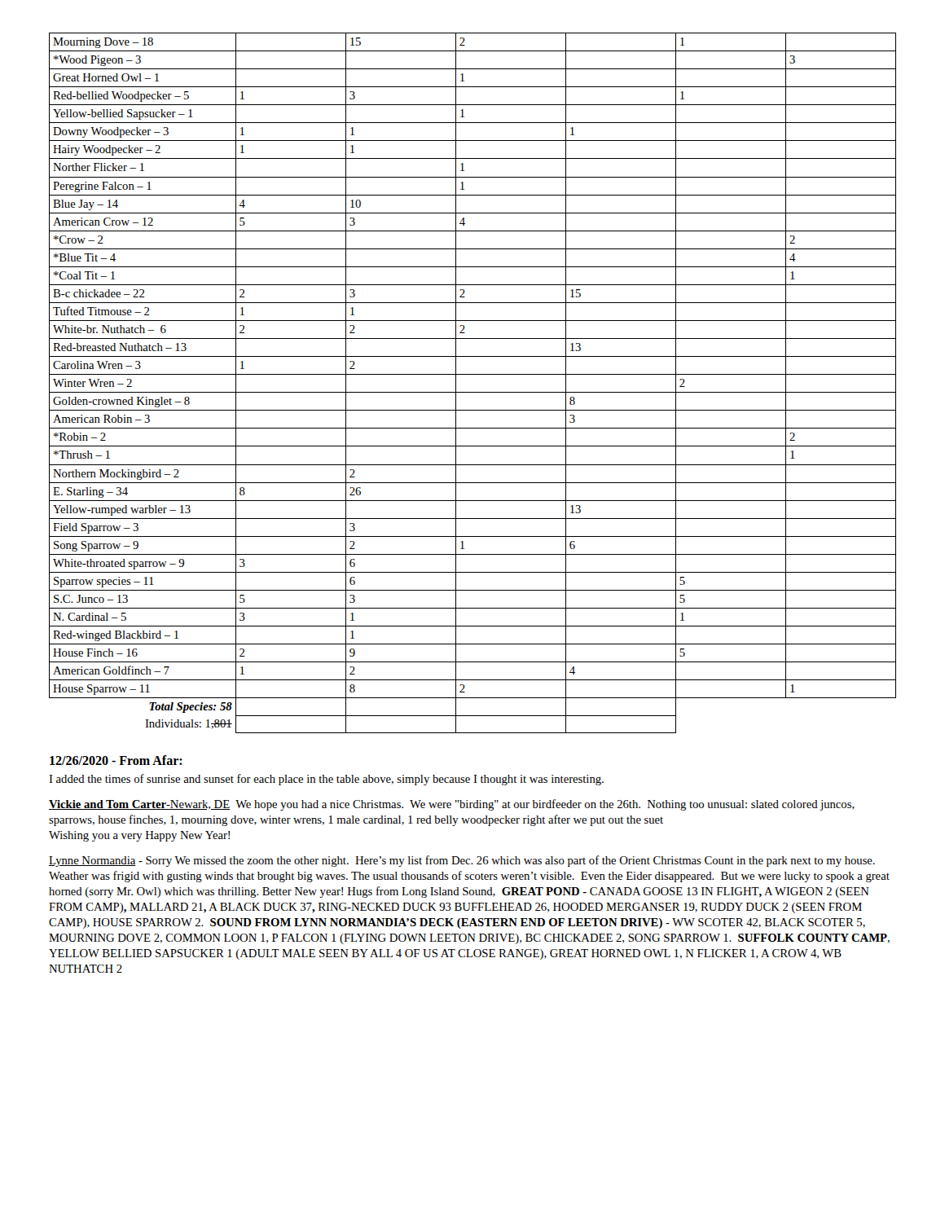| Mourning Dove – 18 | | 15 | 2 | | 1 | |
| *Wood Pigeon – 3 | | | | | | 3 |
| Great Horned Owl – 1 | | | 1 | | | |
| Red-bellied Woodpecker – 5 | 1 | 3 | | | 1 | |
| Yellow-bellied Sapsucker – 1 | | | 1 | | | |
| Downy Woodpecker – 3 | 1 | 1 | | 1 | | |
| Hairy Woodpecker – 2 | 1 | 1 | | | | |
| Norther Flicker – 1 | | | 1 | | | |
| Peregrine Falcon – 1 | | | 1 | | | |
| Blue Jay – 14 | 4 | 10 | | | | |
| American Crow – 12 | 5 | 3 | 4 | | | |
| *Crow – 2 | | | | | | 2 |
| *Blue Tit – 4 | | | | | | 4 |
| *Coal Tit – 1 | | | | | | 1 |
| B-c chickadee – 22 | 2 | 3 | 2 | 15 | | |
| Tufted Titmouse – 2 | 1 | 1 | | | | |
| White-br. Nuthatch – 6 | 2 | 2 | 2 | | | |
| Red-breasted Nuthatch – 13 | | | | 13 | | |
| Carolina Wren – 3 | 1 | 2 | | | | |
| Winter Wren – 2 | | | | | 2 | |
| Golden-crowned Kinglet – 8 | | | | 8 | | |
| American Robin – 3 | | | | 3 | | |
| *Robin – 2 | | | | | | 2 |
| *Thrush – 1 | | | | | | 1 |
| Northern Mockingbird – 2 | | 2 | | | | |
| E. Starling – 34 | 8 | 26 | | | | |
| Yellow-rumped warbler – 13 | | | | 13 | | |
| Field Sparrow – 3 | | 3 | | | | |
| Song Sparrow – 9 | | 2 | 1 | 6 | | |
| White-throated sparrow – 9 | 3 | 6 | | | | |
| Sparrow species – 11 | | 6 | | | 5 | |
| S.C. Junco – 13 | 5 | 3 | | | 5 | |
| N. Cardinal – 5 | 3 | 1 | | | 1 | |
| Red-winged Blackbird – 1 | | 1 | | | | |
| House Finch – 16 | 2 | 9 | | | 5 | |
| American Goldfinch – 7 | 1 | 2 | | 4 | | |
| House Sparrow – 11 | | 8 | 2 | | | 1 |
| Total Species: 58 | | | | | | |
| Individuals: 1 ,801 | | | | | | |
12/26/2020 - From Afar:
I added the times of sunrise and sunset for each place in the table above, simply because I thought it was interesting.
Vickie and Tom Carter-Newark, DE We hope you had a nice Christmas. We were "birding" at our birdfeeder on the 26th. Nothing too unusual: slated colored juncos, sparrows, house finches, 1, mourning dove, winter wrens, 1 male cardinal, 1 red belly woodpecker right after we put out the suet
Wishing you a very Happy New Year!
Lynne Normandia - Sorry We missed the zoom the other night. Here’s my list from Dec. 26 which was also part of the Orient Christmas Count in the park next to my house. Weather was frigid with gusting winds that brought big waves. The usual thousands of scoters weren’t visible. Even the Eider disappeared. But we were lucky to spook a great horned (sorry Mr. Owl) which was thrilling. Better New year! Hugs from Long Island Sound, GREAT POND - CANADA GOOSE 13 IN FLIGHT, A WIGEON 2 (SEEN FROM CAMP), MALLARD 21, A BLACK DUCK 37, RING-NECKED DUCK 93 BUFFLEHEAD 26, HOODED MERGANSER 19, RUDDY DUCK 2 (SEEN FROM CAMP), HOUSE SPARROW 2. SOUND FROM LYNN NORMANDIA’S DECK (EASTERN END OF LEETON DRIVE) - WW SCOTER 42, BLACK SCOTER 5, MOURNING DOVE 2, COMMON LOON 1, P FALCON 1 (FLYING DOWN LEETON DRIVE), BC CHICKADEE 2, SONG SPARROW 1. SUFFOLK COUNTY CAMP, YELLOW BELLIED SAPSUCKER 1 (ADULT MALE SEEN BY ALL 4 OF US AT CLOSE RANGE), GREAT HORNED OWL 1, N FLICKER 1, A CROW 4, WB NUTHATCH 2